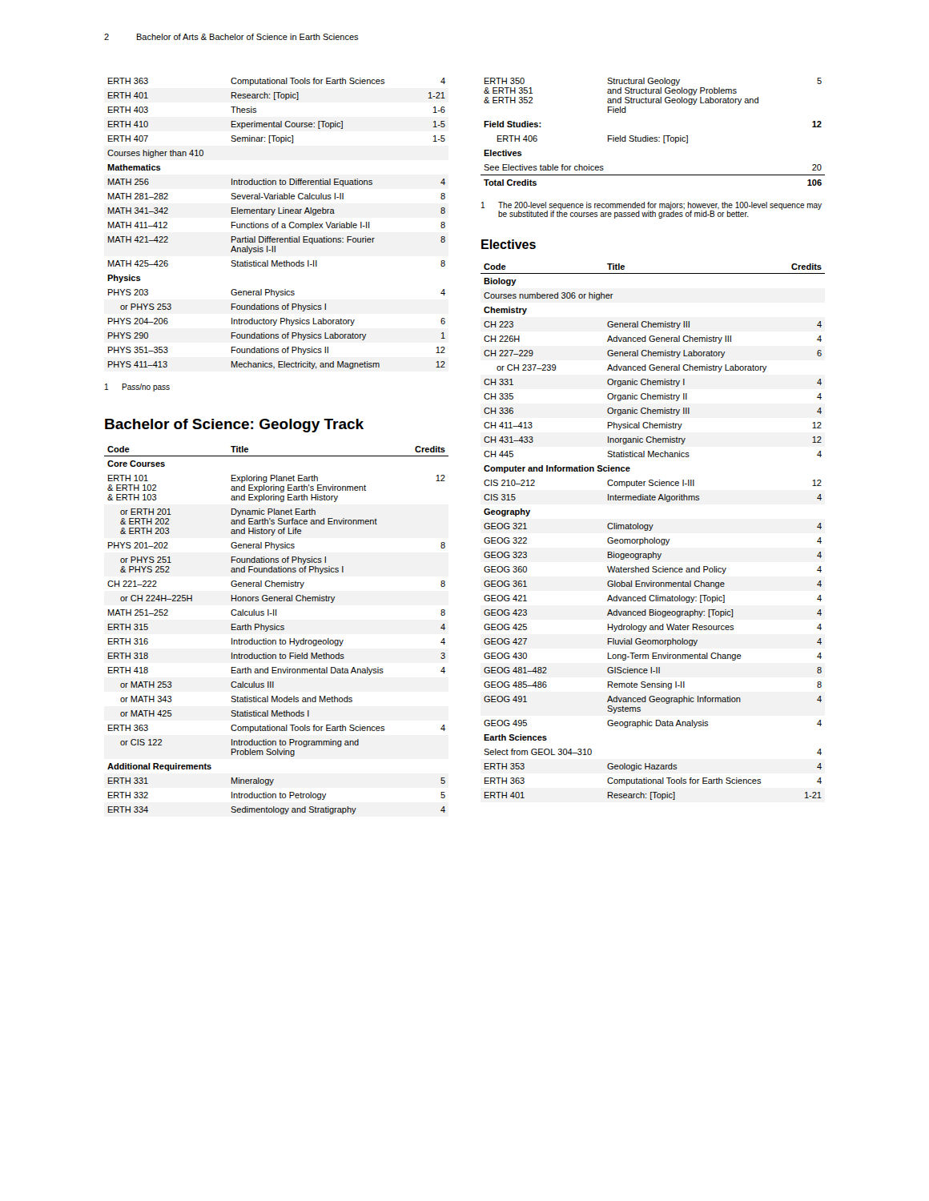2 Bachelor of Arts & Bachelor of Science in Earth Sciences
| ERTH 363 | Computational Tools for Earth Sciences | 4 |
| ERTH 401 | Research: [Topic] | 1-21 |
| ERTH 403 | Thesis | 1-6 |
| ERTH 410 | Experimental Course: [Topic] | 1-5 |
| ERTH 407 | Seminar: [Topic] | 1-5 |
| Courses higher than 410 |
| Mathematics |
| MATH 256 | Introduction to Differential Equations | 4 |
| MATH 281–282 | Several-Variable Calculus I-II | 8 |
| MATH 341–342 | Elementary Linear Algebra | 8 |
| MATH 411–412 | Functions of a Complex Variable I-II | 8 |
| MATH 421–422 | Partial Differential Equations: Fourier Analysis I-II | 8 |
| MATH 425–426 | Statistical Methods I-II | 8 |
| Physics |
| PHYS 203 | General Physics | 4 |
| or PHYS 253 | Foundations of Physics I | |
| PHYS 204–206 | Introductory Physics Laboratory | 6 |
| PHYS 290 | Foundations of Physics Laboratory | 1 |
| PHYS 351–353 | Foundations of Physics II | 12 |
| PHYS 411–413 | Mechanics, Electricity, and Magnetism | 12 |
1
Pass/no pass
Bachelor of Science: Geology Track
| Code | Title | Credits |
| --- | --- | --- |
| Core Courses |
| ERTH 101 & ERTH 102 & ERTH 103 | Exploring Planet Earth and Exploring Earth's Environment and Exploring Earth History | 12 |
| or ERTH 201 & ERTH 202 & ERTH 203 | Dynamic Planet Earth and Earth's Surface and Environment and History of Life | |
| PHYS 201–202 | General Physics | 8 |
| or PHYS 251 & PHYS 252 | Foundations of Physics I and Foundations of Physics I | |
| CH 221–222 | General Chemistry | 8 |
| or CH 224H–225H | Honors General Chemistry | |
| MATH 251–252 | Calculus I-II | 8 |
| ERTH 315 | Earth Physics | 4 |
| ERTH 316 | Introduction to Hydrogeology | 4 |
| ERTH 318 | Introduction to Field Methods | 3 |
| ERTH 418 | Earth and Environmental Data Analysis | 4 |
| or MATH 253 | Calculus III | |
| or MATH 343 | Statistical Models and Methods | |
| or MATH 425 | Statistical Methods I | |
| ERTH 363 | Computational Tools for Earth Sciences | 4 |
| or CIS 122 | Introduction to Programming and Problem Solving | |
| Additional Requirements |
| ERTH 331 | Mineralogy | 5 |
| ERTH 332 | Introduction to Petrology | 5 |
| ERTH 334 | Sedimentology and Stratigraphy | 4 |
| ERTH 350 & ERTH 351 & ERTH 352 | Structural Geology and Structural Geology Problems and Structural Geology Laboratory and Field | 5 |
| Field Studies: | 12 |
| ERTH 406 | Field Studies: [Topic] | |
| Electives |
| See Electives table for choices | 20 |
| Total Credits | 106 |
1
The 200-level sequence is recommended for majors; however, the 100-level sequence may be substituted if the courses are passed with grades of mid-B or better.
Electives
| Code | Title | Credits |
| --- | --- | --- |
| Biology |
| Courses numbered 306 or higher |
| Chemistry |
| CH 223 | General Chemistry III | 4 |
| CH 226H | Advanced General Chemistry III | 4 |
| CH 227–229 | General Chemistry Laboratory | 6 |
| or CH 237–239 | Advanced General Chemistry Laboratory | |
| CH 331 | Organic Chemistry I | 4 |
| CH 335 | Organic Chemistry II | 4 |
| CH 336 | Organic Chemistry III | 4 |
| CH 411–413 | Physical Chemistry | 12 |
| CH 431–433 | Inorganic Chemistry | 12 |
| CH 445 | Statistical Mechanics | 4 |
| Computer and Information Science |
| CIS 210–212 | Computer Science I-III | 12 |
| CIS 315 | Intermediate Algorithms | 4 |
| Geography |
| GEOG 321 | Climatology | 4 |
| GEOG 322 | Geomorphology | 4 |
| GEOG 323 | Biogeography | 4 |
| GEOG 360 | Watershed Science and Policy | 4 |
| GEOG 361 | Global Environmental Change | 4 |
| GEOG 421 | Advanced Climatology: [Topic] | 4 |
| GEOG 423 | Advanced Biogeography: [Topic] | 4 |
| GEOG 425 | Hydrology and Water Resources | 4 |
| GEOG 427 | Fluvial Geomorphology | 4 |
| GEOG 430 | Long-Term Environmental Change | 4 |
| GEOG 481–482 | GIScience I-II | 8 |
| GEOG 485–486 | Remote Sensing I-II | 8 |
| GEOG 491 | Advanced Geographic Information Systems | 4 |
| GEOG 495 | Geographic Data Analysis | 4 |
| Earth Sciences |
| Select from GEOL 304–310 | 4 |
| ERTH 353 | Geologic Hazards | 4 |
| ERTH 363 | Computational Tools for Earth Sciences | 4 |
| ERTH 401 | Research: [Topic] | 1-21 |